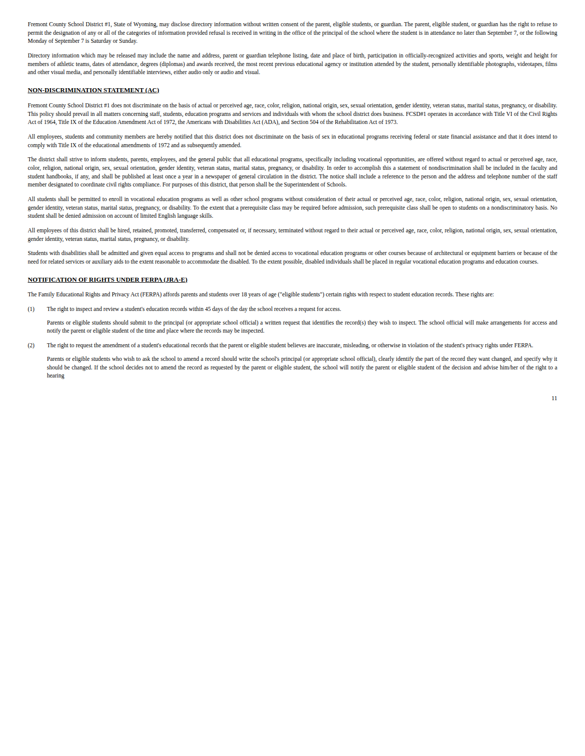Fremont County School District #1, State of Wyoming, may disclose directory information without written consent of the parent, eligible students, or guardian. The parent, eligible student, or guardian has the right to refuse to permit the designation of any or all of the categories of information provided refusal is received in writing in the office of the principal of the school where the student is in attendance no later than September 7, or the following Monday of September 7 is Saturday or Sunday.
Directory information which may be released may include the name and address, parent or guardian telephone listing, date and place of birth, participation in officially-recognized activities and sports, weight and height for members of athletic teams, dates of attendance, degrees (diplomas) and awards received, the most recent previous educational agency or institution attended by the student, personally identifiable photographs, videotapes, films and other visual media, and personally identifiable interviews, either audio only or audio and visual.
NON-DISCRIMINATION STATEMENT (AC)
Fremont County School District #1 does not discriminate on the basis of actual or perceived age, race, color, religion, national origin, sex, sexual orientation, gender identity, veteran status, marital status, pregnancy, or disability. This policy should prevail in all matters concerning staff, students, education programs and services and individuals with whom the school district does business. FCSD#1 operates in accordance with Title VI of the Civil Rights Act of 1964, Title IX of the Education Amendment Act of 1972, the Americans with Disabilities Act (ADA), and Section 504 of the Rehabilitation Act of 1973.
All employees, students and community members are hereby notified that this district does not discriminate on the basis of sex in educational programs receiving federal or state financial assistance and that it does intend to comply with Title IX of the educational amendments of 1972 and as subsequently amended.
The district shall strive to inform students, parents, employees, and the general public that all educational programs, specifically including vocational opportunities, are offered without regard to actual or perceived age, race, color, religion, national origin, sex, sexual orientation, gender identity, veteran status, marital status, pregnancy, or disability. In order to accomplish this a statement of nondiscrimination shall be included in the faculty and student handbooks, if any, and shall be published at least once a year in a newspaper of general circulation in the district. The notice shall include a reference to the person and the address and telephone number of the staff member designated to coordinate civil rights compliance. For purposes of this district, that person shall be the Superintendent of Schools.
All students shall be permitted to enroll in vocational education programs as well as other school programs without consideration of their actual or perceived age, race, color, religion, national origin, sex, sexual orientation, gender identity, veteran status, marital status, pregnancy, or disability. To the extent that a prerequisite class may be required before admission, such prerequisite class shall be open to students on a nondiscriminatory basis. No student shall be denied admission on account of limited English language skills.
All employees of this district shall be hired, retained, promoted, transferred, compensated or, if necessary, terminated without regard to their actual or perceived age, race, color, religion, national origin, sex, sexual orientation, gender identity, veteran status, marital status, pregnancy, or disability.
Students with disabilities shall be admitted and given equal access to programs and shall not be denied access to vocational education programs or other courses because of architectural or equipment barriers or because of the need for related services or auxiliary aids to the extent reasonable to accommodate the disabled. To the extent possible, disabled individuals shall be placed in regular vocational education programs and education courses.
NOTIFICATION OF RIGHTS UNDER FERPA (JRA-E)
The Family Educational Rights and Privacy Act (FERPA) affords parents and students over 18 years of age ("eligible students") certain rights with respect to student education records. These rights are:
(1) The right to inspect and review a student's education records within 45 days of the day the school receives a request for access.
Parents or eligible students should submit to the principal (or appropriate school official) a written request that identifies the record(s) they wish to inspect. The school official will make arrangements for access and notify the parent or eligible student of the time and place where the records may be inspected.
(2) The right to request the amendment of a student's educational records that the parent or eligible student believes are inaccurate, misleading, or otherwise in violation of the student's privacy rights under FERPA.
Parents or eligible students who wish to ask the school to amend a record should write the school's principal (or appropriate school official), clearly identify the part of the record they want changed, and specify why it should be changed. If the school decides not to amend the record as requested by the parent or eligible student, the school will notify the parent or eligible student of the decision and advise him/her of the right to a hearing
11